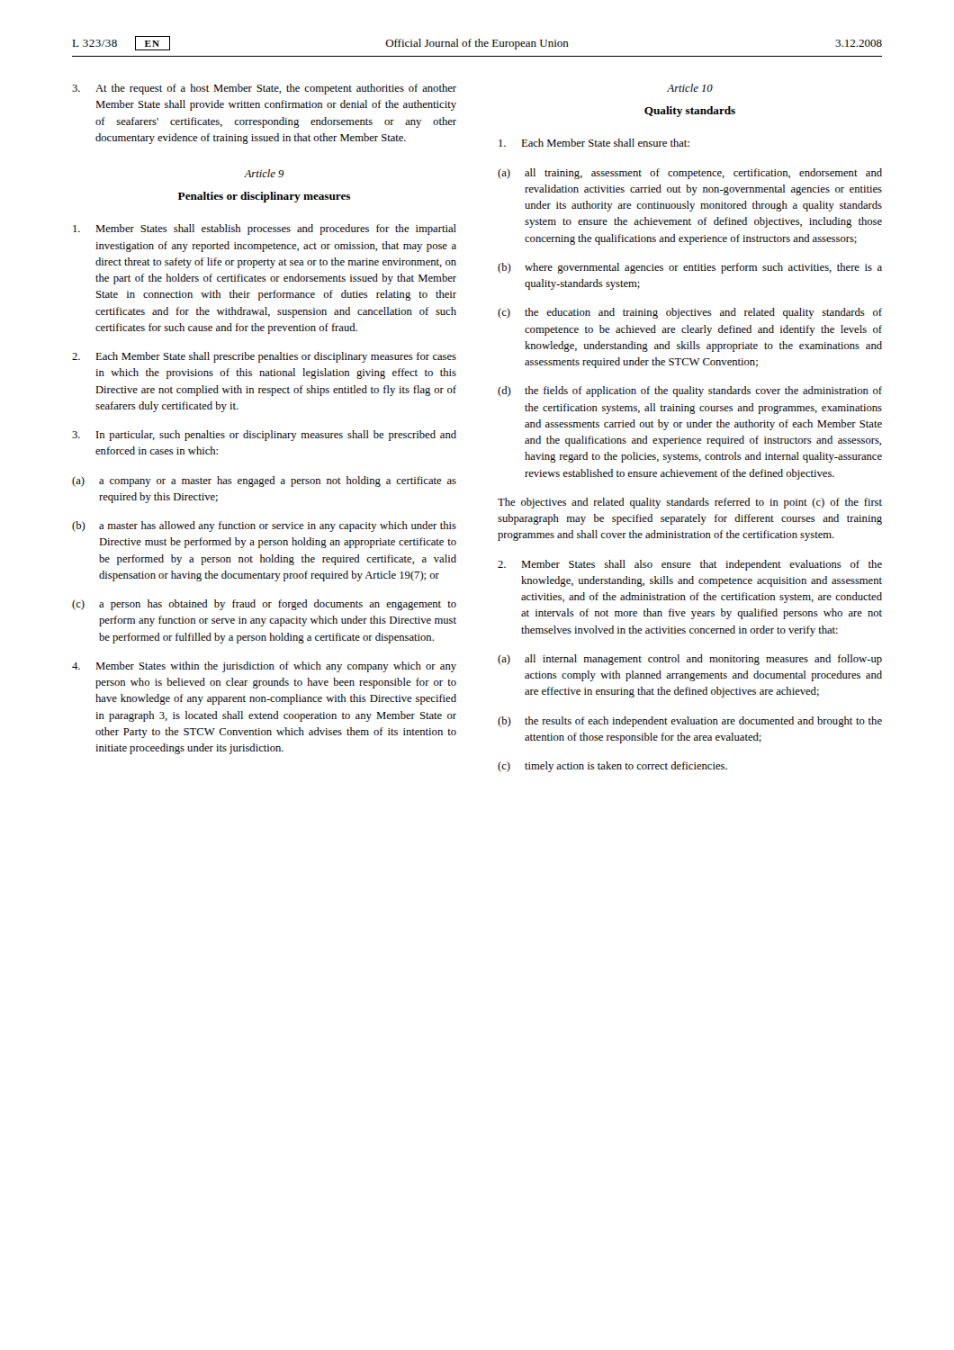L 323/38 EN
Official Journal of the European Union
3.12.2008
3.
At the request of a host Member State, the competent authorities of another Member State shall provide written confirmation or denial of the authenticity of seafarers' certificates, corresponding endorsements or any other documentary evidence of training issued in that other Member State.
Article 9
Penalties or disciplinary measures
1.
Member States shall establish processes and procedures for the impartial investigation of any reported incompetence, act or omission, that may pose a direct threat to safety of life or property at sea or to the marine environment, on the part of the holders of certificates or endorsements issued by that Member State in connection with their performance of duties relating to their certificates and for the withdrawal, suspension and cancellation of such certificates for such cause and for the prevention of fraud.
2.
Each Member State shall prescribe penalties or disciplinary measures for cases in which the provisions of this national legislation giving effect to this Directive are not complied with in respect of ships entitled to fly its flag or of seafarers duly certificated by it.
3.
In particular, such penalties or disciplinary measures shall be prescribed and enforced in cases in which:
(a)
a company or a master has engaged a person not holding a certificate as required by this Directive;
(b)
a master has allowed any function or service in any capacity which under this Directive must be performed by a person holding an appropriate certificate to be performed by a person not holding the required certificate, a valid dispensation or having the documentary proof required by Article 19(7); or
(c)
a person has obtained by fraud or forged documents an engagement to perform any function or serve in any capacity which under this Directive must be performed or fulfilled by a person holding a certificate or dispensation.
4.
Member States within the jurisdiction of which any company which or any person who is believed on clear grounds to have been responsible for or to have knowledge of any apparent non-compliance with this Directive specified in paragraph 3, is located shall extend cooperation to any Member State or other Party to the STCW Convention which advises them of its intention to initiate proceedings under its jurisdiction.
Article 10
Quality standards
1.
Each Member State shall ensure that:
(a)
all training, assessment of competence, certification, endorsement and revalidation activities carried out by non-governmental agencies or entities under its authority are continuously monitored through a quality standards system to ensure the achievement of defined objectives, including those concerning the qualifications and experience of instructors and assessors;
(b)
where governmental agencies or entities perform such activities, there is a quality-standards system;
(c)
the education and training objectives and related quality standards of competence to be achieved are clearly defined and identify the levels of knowledge, understanding and skills appropriate to the examinations and assessments required under the STCW Convention;
(d)
the fields of application of the quality standards cover the administration of the certification systems, all training courses and programmes, examinations and assessments carried out by or under the authority of each Member State and the qualifications and experience required of instructors and assessors, having regard to the policies, systems, controls and internal quality-assurance reviews established to ensure achievement of the defined objectives.
The objectives and related quality standards referred to in point (c) of the first subparagraph may be specified separately for different courses and training programmes and shall cover the administration of the certification system.
2.
Member States shall also ensure that independent evaluations of the knowledge, understanding, skills and competence acquisition and assessment activities, and of the administration of the certification system, are conducted at intervals of not more than five years by qualified persons who are not themselves involved in the activities concerned in order to verify that:
(a)
all internal management control and monitoring measures and follow-up actions comply with planned arrangements and documental procedures and are effective in ensuring that the defined objectives are achieved;
(b)
the results of each independent evaluation are documented and brought to the attention of those responsible for the area evaluated;
(c)
timely action is taken to correct deficiencies.